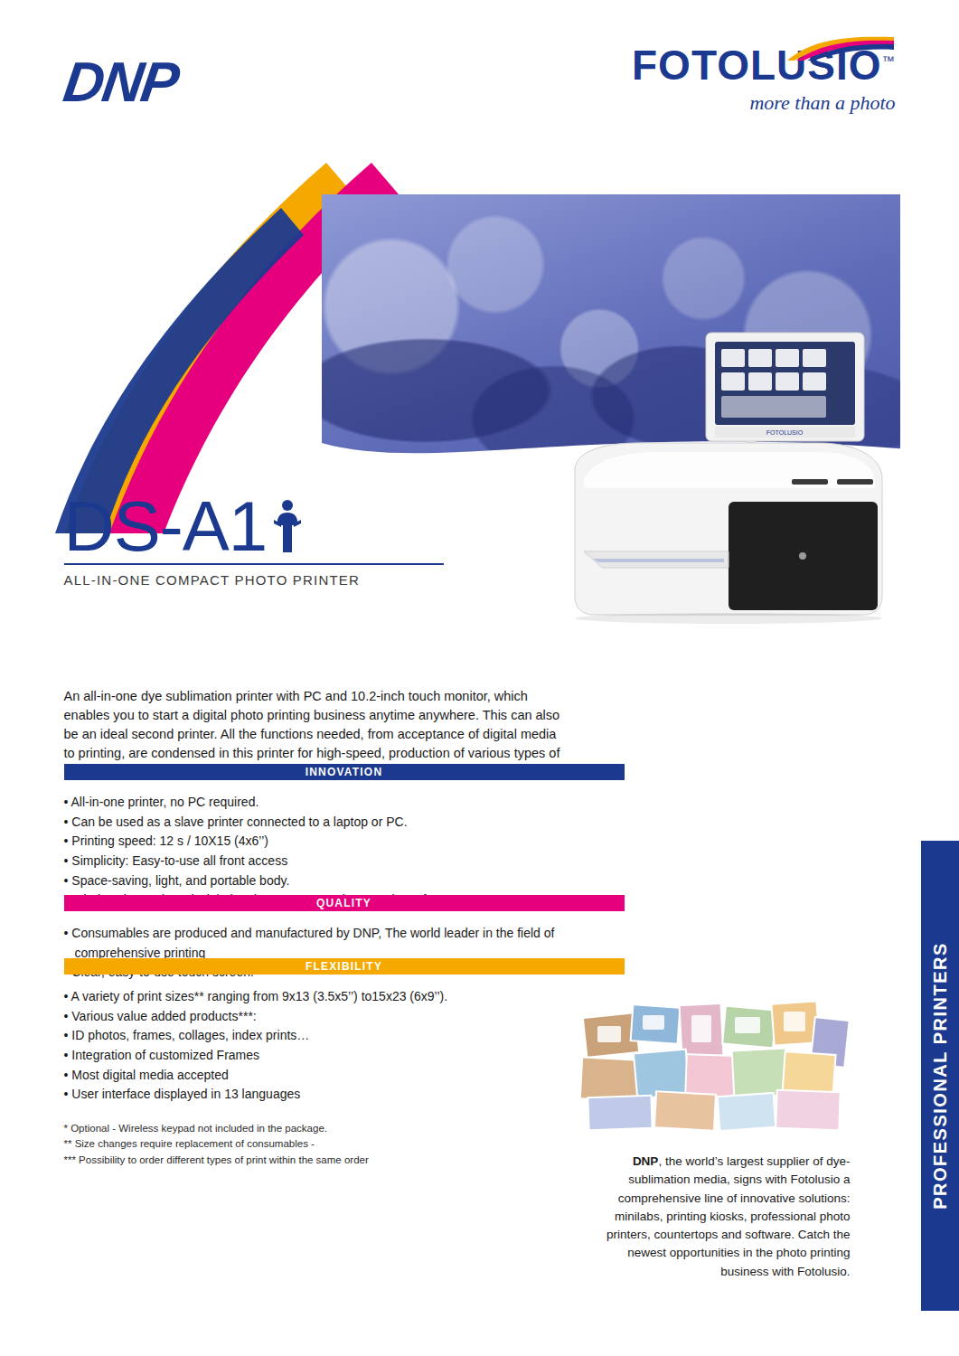DNP
FOTOLUSIO™
more than a photo
FOTOLUSIO
DS-A1
All-in-one compact photo printer
An all-in-one dye sublimation printer with PC and 10.2-inch touch monitor, which enables you to start a digital photo printing business anytime anywhere. This can also be an ideal second printer. All the functions needed, from acceptance of digital media to printing, are condensed in this printer for high-speed, production of various types of beautiful photo prints.
Innovation
All-in-one printer, no PC required.
Can be used as a slave printer connected to a laptop or PC.
Printing speed: 12 s / 10X15 (4x6’’)
Simplicity: Easy-to-use all front access
Space-saving, light, and portable body.
Wireless keypad* and Digital code systems to release orders after payment
Quality
Consumables are produced and manufactured by DNP, The world leader in the field of
comprehensive printing
Clear, easy-to-use touch screen.
Flexibility
A variety of print sizes** ranging from 9x13 (3.5x5’’) to15x23 (6x9’’).
Various value added products***:
ID photos, frames, collages, index prints…
Integration of customized Frames
Most digital media accepted
User interface displayed in 13 languages
* Optional - Wireless keypad not included in the package.
** Size changes require replacement of consumables -
*** Possibility to order different types of print within the same order
DNP, the world’s largest supplier of dye-sublimation media, signs with Fotolusio a comprehensive line of innovative solutions: minilabs, printing kiosks, professional photo printers, countertops and software. Catch the newest opportunities in the photo printing business with Fotolusio.
Professional Printers